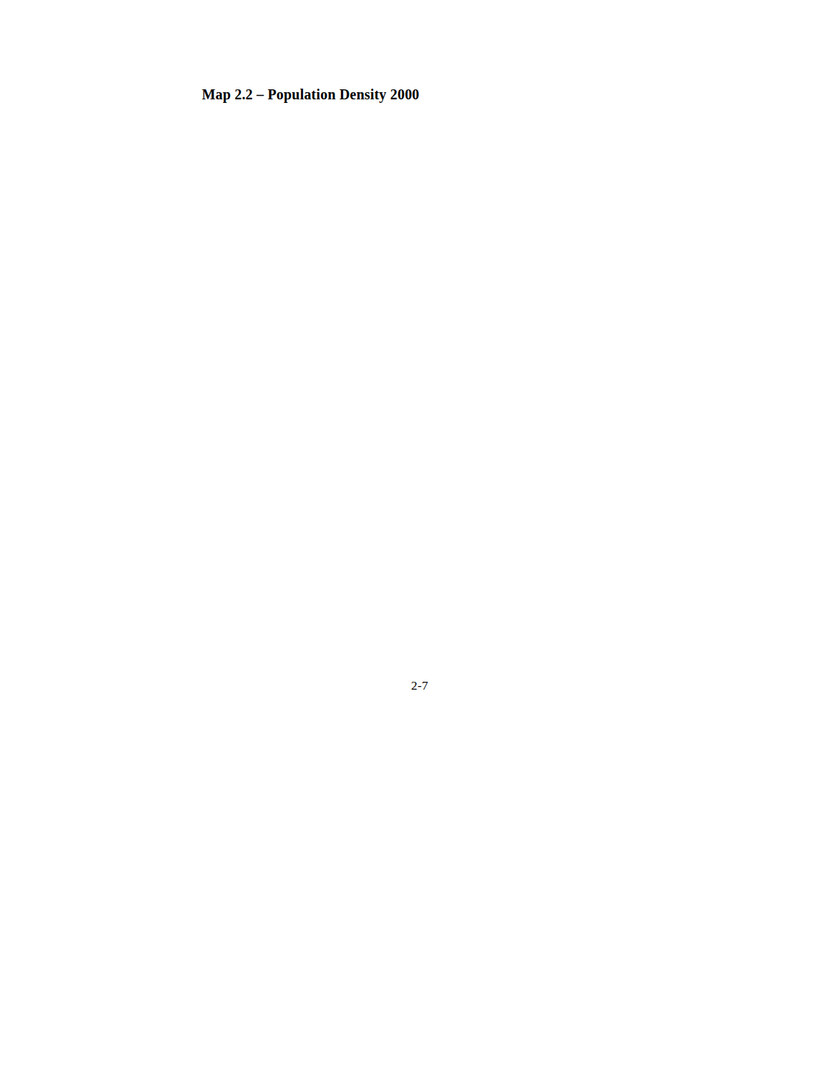Map 2.2 – Population Density 2000
2-7